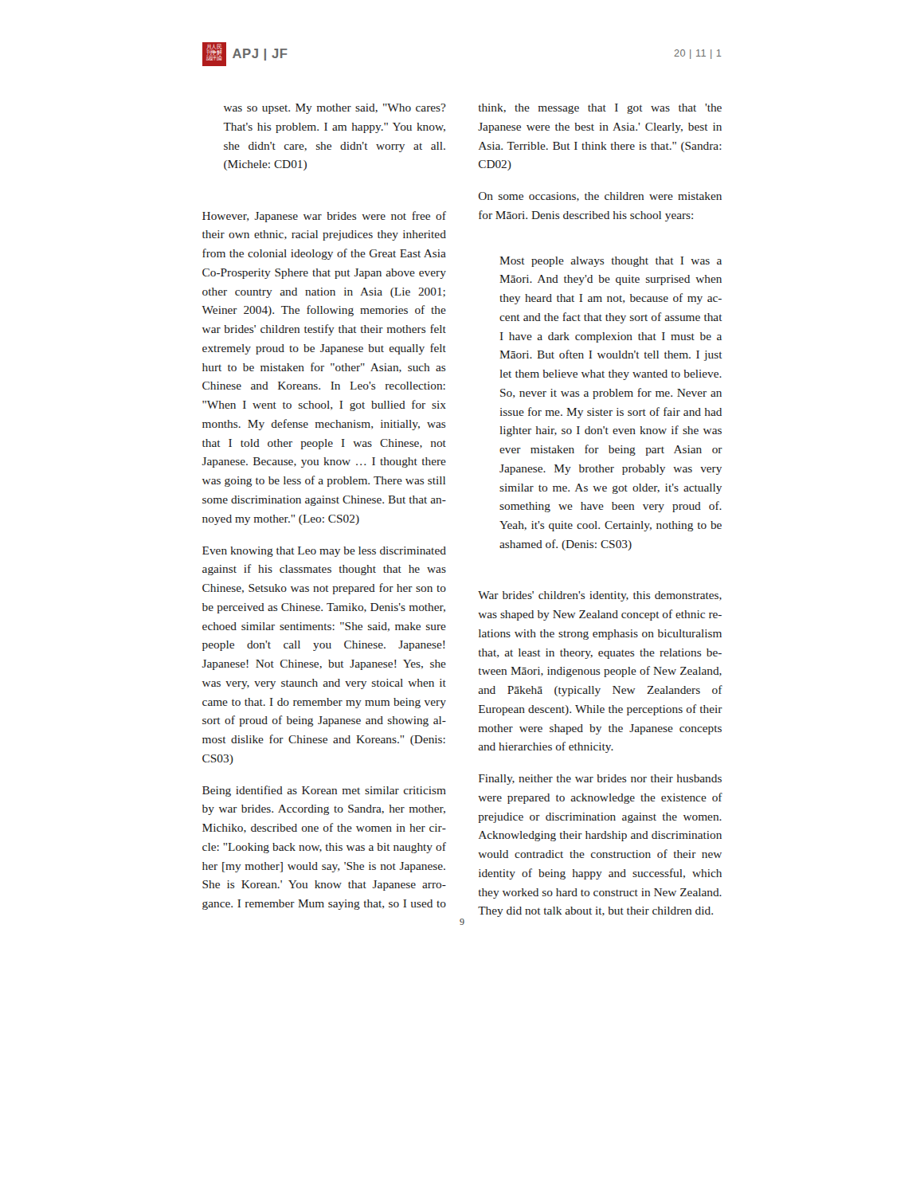月人民
刊争解
誌評論
APJ | JF
20 | 11 | 1
was so upset. My mother said, "Who cares? That's his problem. I am happy." You know, she didn't care, she didn't worry at all. (Michele: CD01)
However, Japanese war brides were not free of their own ethnic, racial prejudices they inherited from the colonial ideology of the Great East Asia Co-Prosperity Sphere that put Japan above every other country and nation in Asia (Lie 2001; Weiner 2004). The following memories of the war brides' children testify that their mothers felt extremely proud to be Japanese but equally felt hurt to be mistaken for "other" Asian, such as Chinese and Koreans. In Leo's recollection: "When I went to school, I got bullied for six months. My defense mechanism, initially, was that I told other people I was Chinese, not Japanese. Because, you know … I thought there was going to be less of a problem. There was still some discrimination against Chinese. But that annoyed my mother." (Leo: CS02)
Even knowing that Leo may be less discriminated against if his classmates thought that he was Chinese, Setsuko was not prepared for her son to be perceived as Chinese. Tamiko, Denis's mother, echoed similar sentiments: "She said, make sure people don't call you Chinese. Japanese! Japanese! Not Chinese, but Japanese! Yes, she was very, very staunch and very stoical when it came to that. I do remember my mum being very sort of proud of being Japanese and showing almost dislike for Chinese and Koreans." (Denis: CS03)
Being identified as Korean met similar criticism by war brides. According to Sandra, her mother, Michiko, described one of the women in her circle: "Looking back now, this was a bit naughty of her [my mother] would say, 'She is not Japanese. She is Korean.' You know that Japanese arrogance. I remember Mum saying that, so I used to think, the message that I got was that 'the Japanese were the best in Asia.' Clearly, best in Asia. Terrible. But I think there is that." (Sandra: CD02)
On some occasions, the children were mistaken for Māori. Denis described his school years:
Most people always thought that I was a Māori. And they'd be quite surprised when they heard that I am not, because of my accent and the fact that they sort of assume that I have a dark complexion that I must be a Māori. But often I wouldn't tell them. I just let them believe what they wanted to believe. So, never it was a problem for me. Never an issue for me. My sister is sort of fair and had lighter hair, so I don't even know if she was ever mistaken for being part Asian or Japanese. My brother probably was very similar to me. As we got older, it's actually something we have been very proud of. Yeah, it's quite cool. Certainly, nothing to be ashamed of. (Denis: CS03)
War brides' children's identity, this demonstrates, was shaped by New Zealand concept of ethnic relations with the strong emphasis on biculturalism that, at least in theory, equates the relations between Māori, indigenous people of New Zealand, and Pākehā (typically New Zealanders of European descent). While the perceptions of their mother were shaped by the Japanese concepts and hierarchies of ethnicity.
Finally, neither the war brides nor their husbands were prepared to acknowledge the existence of prejudice or discrimination against the women. Acknowledging their hardship and discrimination would contradict the construction of their new identity of being happy and successful, which they worked so hard to construct in New Zealand. They did not talk about it, but their children did.
9